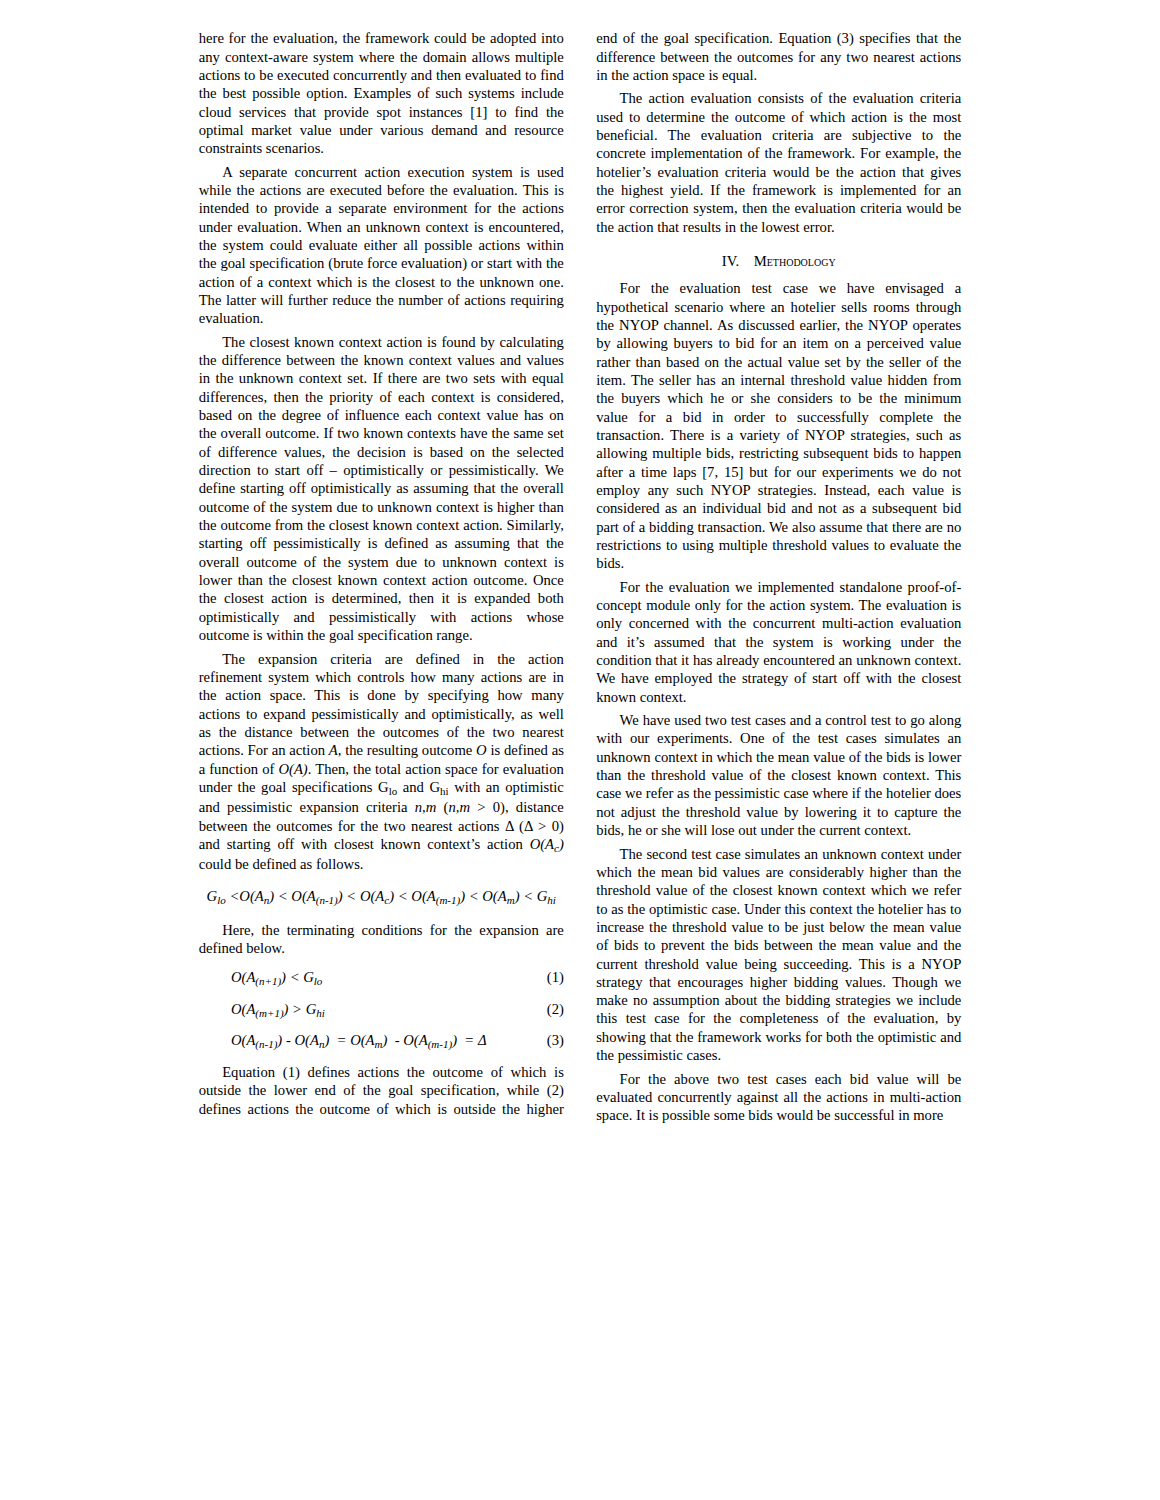here for the evaluation, the framework could be adopted into any context-aware system where the domain allows multiple actions to be executed concurrently and then evaluated to find the best possible option. Examples of such systems include cloud services that provide spot instances [1] to find the optimal market value under various demand and resource constraints scenarios.
A separate concurrent action execution system is used while the actions are executed before the evaluation. This is intended to provide a separate environment for the actions under evaluation. When an unknown context is encountered, the system could evaluate either all possible actions within the goal specification (brute force evaluation) or start with the action of a context which is the closest to the unknown one. The latter will further reduce the number of actions requiring evaluation.
The closest known context action is found by calculating the difference between the known context values and values in the unknown context set. If there are two sets with equal differences, then the priority of each context is considered, based on the degree of influence each context value has on the overall outcome. If two known contexts have the same set of difference values, the decision is based on the selected direction to start off – optimistically or pessimistically. We define starting off optimistically as assuming that the overall outcome of the system due to unknown context is higher than the outcome from the closest known context action. Similarly, starting off pessimistically is defined as assuming that the overall outcome of the system due to unknown context is lower than the closest known context action outcome. Once the closest action is determined, then it is expanded both optimistically and pessimistically with actions whose outcome is within the goal specification range.
The expansion criteria are defined in the action refinement system which controls how many actions are in the action space. This is done by specifying how many actions to expand pessimistically and optimistically, as well as the distance between the outcomes of the two nearest actions. For an action A, the resulting outcome O is defined as a function of O(A). Then, the total action space for evaluation under the goal specifications Glo and Ghi with an optimistic and pessimistic expansion criteria n,m (n,m > 0), distance between the outcomes for the two nearest actions Δ (Δ > 0) and starting off with closest known context’s action O(Ac) could be defined as follows.
Glo <O(An) < O(A(n-1)) < O(Ac) < O(A(m-1)) < O(Am) < Ghi
Here, the terminating conditions for the expansion are defined below.
O(A(n+1)) < Glo
(1)
O(A(m+1)) > Ghi
(2)
O(A(n-1)) - O(An) = O(Am) - O(A(m-1)) = Δ
(3)
Equation (1) defines actions the outcome of which is outside the lower end of the goal specification, while (2) defines actions the outcome of which is outside the higher end of the goal specification. Equation (3) specifies that the difference between the outcomes for any two nearest actions in the action space is equal.
The action evaluation consists of the evaluation criteria used to determine the outcome of which action is the most beneficial. The evaluation criteria are subjective to the concrete implementation of the framework. For example, the hotelier’s evaluation criteria would be the action that gives the highest yield. If the framework is implemented for an error correction system, then the evaluation criteria would be the action that results in the lowest error.
IV. Methodology
For the evaluation test case we have envisaged a hypothetical scenario where an hotelier sells rooms through the NYOP channel. As discussed earlier, the NYOP operates by allowing buyers to bid for an item on a perceived value rather than based on the actual value set by the seller of the item. The seller has an internal threshold value hidden from the buyers which he or she considers to be the minimum value for a bid in order to successfully complete the transaction. There is a variety of NYOP strategies, such as allowing multiple bids, restricting subsequent bids to happen after a time laps [7, 15] but for our experiments we do not employ any such NYOP strategies. Instead, each value is considered as an individual bid and not as a subsequent bid part of a bidding transaction. We also assume that there are no restrictions to using multiple threshold values to evaluate the bids.
For the evaluation we implemented standalone proof-of-concept module only for the action system. The evaluation is only concerned with the concurrent multi-action evaluation and it’s assumed that the system is working under the condition that it has already encountered an unknown context. We have employed the strategy of start off with the closest known context.
We have used two test cases and a control test to go along with our experiments. One of the test cases simulates an unknown context in which the mean value of the bids is lower than the threshold value of the closest known context. This case we refer as the pessimistic case where if the hotelier does not adjust the threshold value by lowering it to capture the bids, he or she will lose out under the current context.
The second test case simulates an unknown context under which the mean bid values are considerably higher than the threshold value of the closest known context which we refer to as the optimistic case. Under this context the hotelier has to increase the threshold value to be just below the mean value of bids to prevent the bids between the mean value and the current threshold value being succeeding. This is a NYOP strategy that encourages higher bidding values. Though we make no assumption about the bidding strategies we include this test case for the completeness of the evaluation, by showing that the framework works for both the optimistic and the pessimistic cases.
For the above two test cases each bid value will be evaluated concurrently against all the actions in multi-action space. It is possible some bids would be successful in more